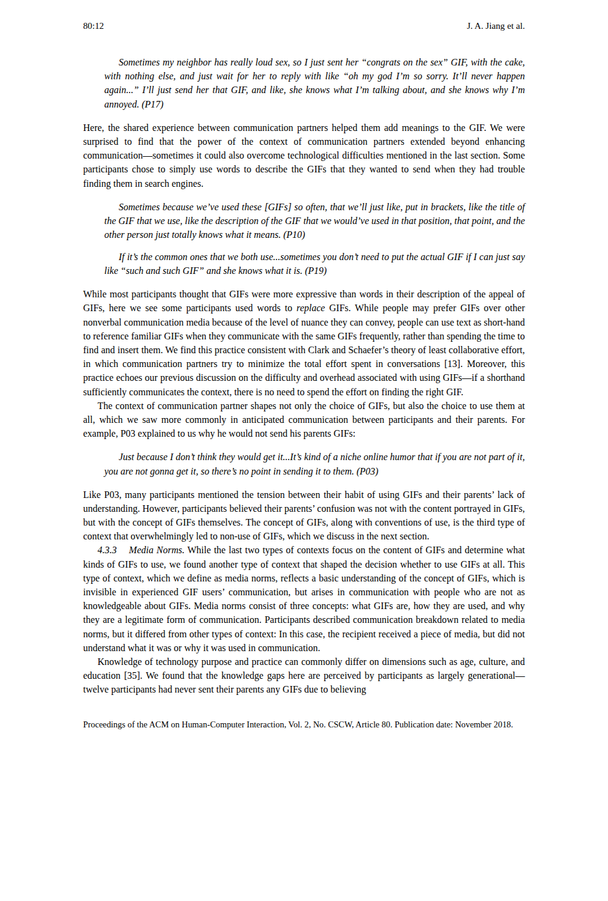80:12 J. A. Jiang et al.
Sometimes my neighbor has really loud sex, so I just sent her “congrats on the sex” GIF, with the cake, with nothing else, and just wait for her to reply with like “oh my god I’m so sorry. It’ll never happen again...” I’ll just send her that GIF, and like, she knows what I’m talking about, and she knows why I’m annoyed. (P17)
Here, the shared experience between communication partners helped them add meanings to the GIF. We were surprised to find that the power of the context of communication partners extended beyond enhancing communication—sometimes it could also overcome technological difficulties mentioned in the last section. Some participants chose to simply use words to describe the GIFs that they wanted to send when they had trouble finding them in search engines.
Sometimes because we’ve used these [GIFs] so often, that we’ll just like, put in brackets, like the title of the GIF that we use, like the description of the GIF that we would’ve used in that position, that point, and the other person just totally knows what it means. (P10)
If it’s the common ones that we both use...sometimes you don’t need to put the actual GIF if I can just say like “such and such GIF” and she knows what it is. (P19)
While most participants thought that GIFs were more expressive than words in their description of the appeal of GIFs, here we see some participants used words to replace GIFs. While people may prefer GIFs over other nonverbal communication media because of the level of nuance they can convey, people can use text as short-hand to reference familiar GIFs when they communicate with the same GIFs frequently, rather than spending the time to find and insert them. We find this practice consistent with Clark and Schaefer’s theory of least collaborative effort, in which communication partners try to minimize the total effort spent in conversations [13]. Moreover, this practice echoes our previous discussion on the difficulty and overhead associated with using GIFs—if a shorthand sufficiently communicates the context, there is no need to spend the effort on finding the right GIF.
The context of communication partner shapes not only the choice of GIFs, but also the choice to use them at all, which we saw more commonly in anticipated communication between participants and their parents. For example, P03 explained to us why he would not send his parents GIFs:
Just because I don’t think they would get it...It’s kind of a niche online humor that if you are not part of it, you are not gonna get it, so there’s no point in sending it to them. (P03)
Like P03, many participants mentioned the tension between their habit of using GIFs and their parents’ lack of understanding. However, participants believed their parents’ confusion was not with the content portrayed in GIFs, but with the concept of GIFs themselves. The concept of GIFs, along with conventions of use, is the third type of context that overwhelmingly led to non-use of GIFs, which we discuss in the next section.
4.3.3 Media Norms. While the last two types of contexts focus on the content of GIFs and determine what kinds of GIFs to use, we found another type of context that shaped the decision whether to use GIFs at all. This type of context, which we define as media norms, reflects a basic understanding of the concept of GIFs, which is invisible in experienced GIF users’ communication, but arises in communication with people who are not as knowledgeable about GIFs. Media norms consist of three concepts: what GIFs are, how they are used, and why they are a legitimate form of communication. Participants described communication breakdown related to media norms, but it differed from other types of context: In this case, the recipient received a piece of media, but did not understand what it was or why it was used in communication.
Knowledge of technology purpose and practice can commonly differ on dimensions such as age, culture, and education [35]. We found that the knowledge gaps here are perceived by participants as largely generational—twelve participants had never sent their parents any GIFs due to believing
Proceedings of the ACM on Human-Computer Interaction, Vol. 2, No. CSCW, Article 80. Publication date: November 2018.